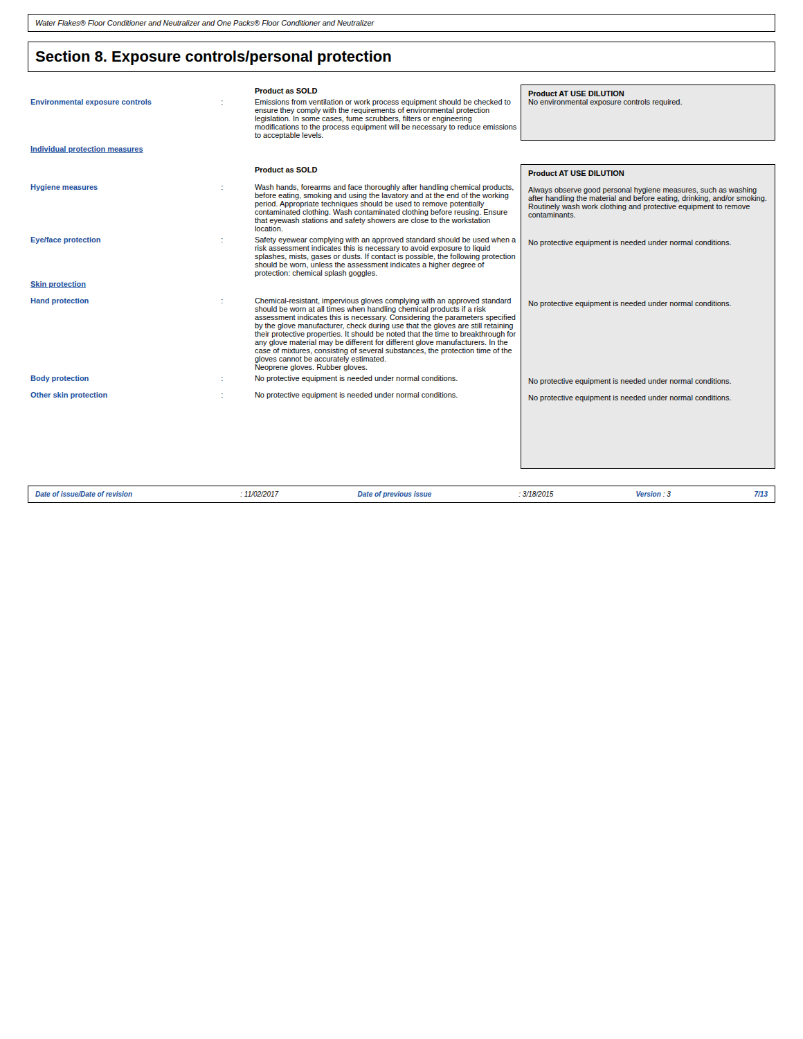Water Flakes® Floor Conditioner and Neutralizer and One Packs® Floor Conditioner and Neutralizer
Section 8. Exposure controls/personal protection
| | | Product as SOLD | Product AT USE DILUTION No environmental exposure controls required. |
| Environmental exposure controls | : | Emissions from ventilation or work process equipment should be checked to ensure they comply with the requirements of environmental protection legislation. In some cases, fume scrubbers, filters or engineering modifications to the process equipment will be necessary to reduce emissions to acceptable levels. |
| Individual protection measures | |
| | | Product as SOLD | Product AT USE DILUTION |
| Hygiene measures | : | Wash hands, forearms and face thoroughly after handling chemical products, before eating, smoking and using the lavatory and at the end of the working period. Appropriate techniques should be used to remove potentially contaminated clothing. Wash contaminated clothing before reusing. Ensure that eyewash stations and safety showers are close to the workstation location. | Always observe good personal hygiene measures, such as washing after handling the material and before eating, drinking, and/or smoking. Routinely wash work clothing and protective equipment to remove contaminants. |
| Eye/face protection | : | Safety eyewear complying with an approved standard should be used when a risk assessment indicates this is necessary to avoid exposure to liquid splashes, mists, gases or dusts. If contact is possible, the following protection should be worn, unless the assessment indicates a higher degree of protection: chemical splash goggles. | No protective equipment is needed under normal conditions. |
| Skin protection | |
| Hand protection | : | Chemical-resistant, impervious gloves complying with an approved standard should be worn at all times when handling chemical products if a risk assessment indicates this is necessary. Considering the parameters specified by the glove manufacturer, check during use that the gloves are still retaining their protective properties. It should be noted that the time to breakthrough for any glove material may be different for different glove manufacturers. In the case of mixtures, consisting of several substances, the protection time of the gloves cannot be accurately estimated. Neoprene gloves. Rubber gloves. | No protective equipment is needed under normal conditions. |
| Body protection | : | No protective equipment is needed under normal conditions. | No protective equipment is needed under normal conditions. |
| Other skin protection | : | No protective equipment is needed under normal conditions. | No protective equipment is needed under normal conditions. |
| Date of issue/Date of revision | : 11/02/2017 | Date of previous issue | : 3/18/2015 | Version : 3 | 7/13 |